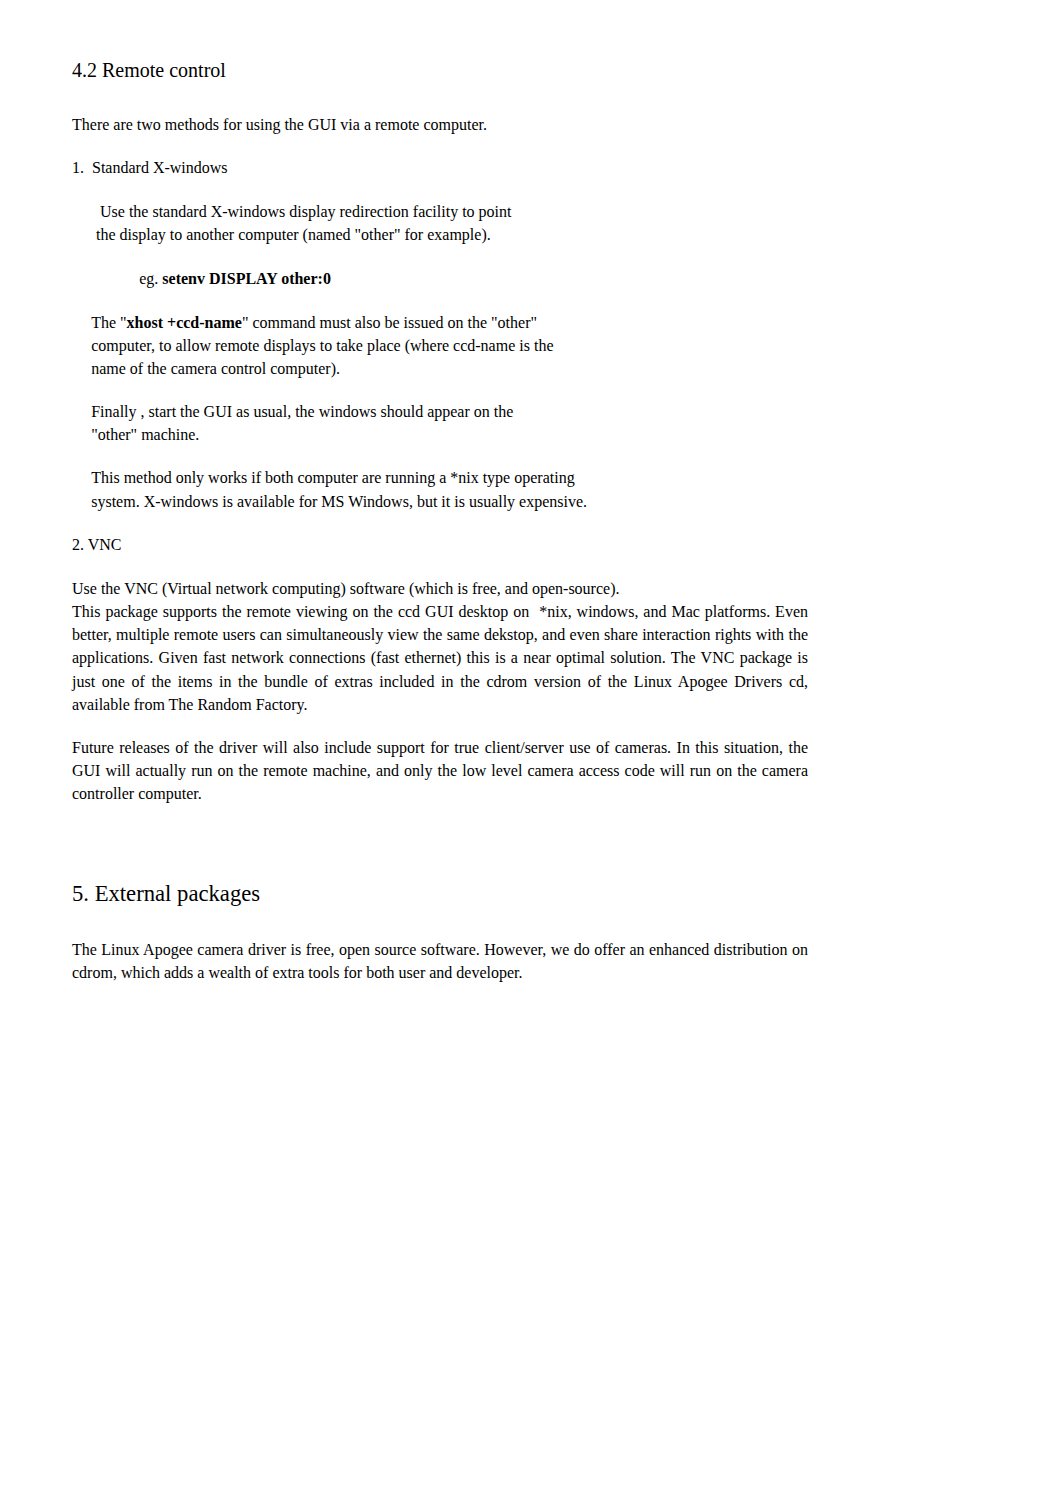4.2 Remote control
There are two methods for using the GUI via a remote computer.
1. Standard X-windows
Use the standard X-windows display redirection facility to point
the display to another computer (named "other" for example).
eg. setenv DISPLAY other:0
The "xhost +ccd-name" command must also be issued on the "other"
computer, to allow remote displays to take place (where ccd-name is the
name of the camera control computer).
Finally , start the GUI as usual, the windows should appear on the
"other" machine.
This method only works if both computer are running a *nix type operating
system. X-windows is available for MS Windows, but it is usually expensive.
2. VNC
Use the VNC (Virtual network computing) software (which is free, and open-source).
This package supports the remote viewing on the ccd GUI desktop on *nix, windows, and Mac platforms. Even better, multiple remote users can simultaneously view the same dekstop, and even share interaction rights with the applications. Given fast network connections (fast ethernet) this is a near optimal solution. The VNC package is just one of the items in the bundle of extras included in the cdrom version of the Linux Apogee Drivers cd, available from The Random Factory.
Future releases of the driver will also include support for true client/server use of cameras. In this situation, the GUI will actually run on the remote machine, and only the low level camera access code will run on the camera controller computer.
5. External packages
The Linux Apogee camera driver is free, open source software. However, we do offer an enhanced distribution on cdrom, which adds a wealth of extra tools for both user and developer.